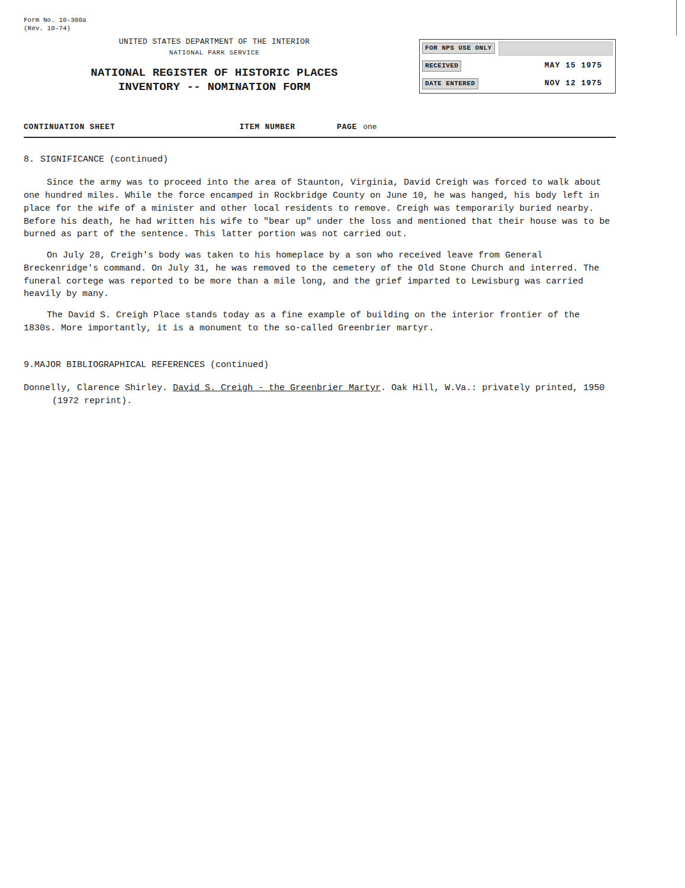Form No. 10-300a
(Rev. 10-74)
UNITED STATES DEPARTMENT OF THE INTERIOR NATIONAL PARK SERVICE
NATIONAL REGISTER OF HISTORIC PLACES
INVENTORY -- NOMINATION FORM
FOR NPS USE ONLY
RECEIVED MAY 15 1975
DATE ENTERED NOV 12 1975
CONTINUATION SHEET ITEM NUMBER PAGE one
8. SIGNIFICANCE (continued)
Since the army was to proceed into the area of Staunton, Virginia, David Creigh was forced to walk about one hundred miles. While the force encamped in Rockbridge County on June 10, he was hanged, his body left in place for the wife of a minister and other local residents to remove. Creigh was temporarily buried nearby. Before his death, he had written his wife to "bear up" under the loss and mentioned that their house was to be burned as part of the sentence. This latter portion was not carried out.
On July 28, Creigh's body was taken to his homeplace by a son who received leave from General Breckenridge's command. On July 31, he was removed to the cemetery of the Old Stone Church and interred. The funeral cortege was reported to be more than a mile long, and the grief imparted to Lewisburg was carried heavily by many.
The David S. Creigh Place stands today as a fine example of building on the interior frontier of the 1830s. More importantly, it is a monument to the so-called Greenbrier martyr.
9. MAJOR BIBLIOGRAPHICAL REFERENCES (continued)
Donnelly, Clarence Shirley. David S. Creigh - the Greenbrier Martyr. Oak Hill, W.Va.: privately printed, 1950 (1972 reprint).